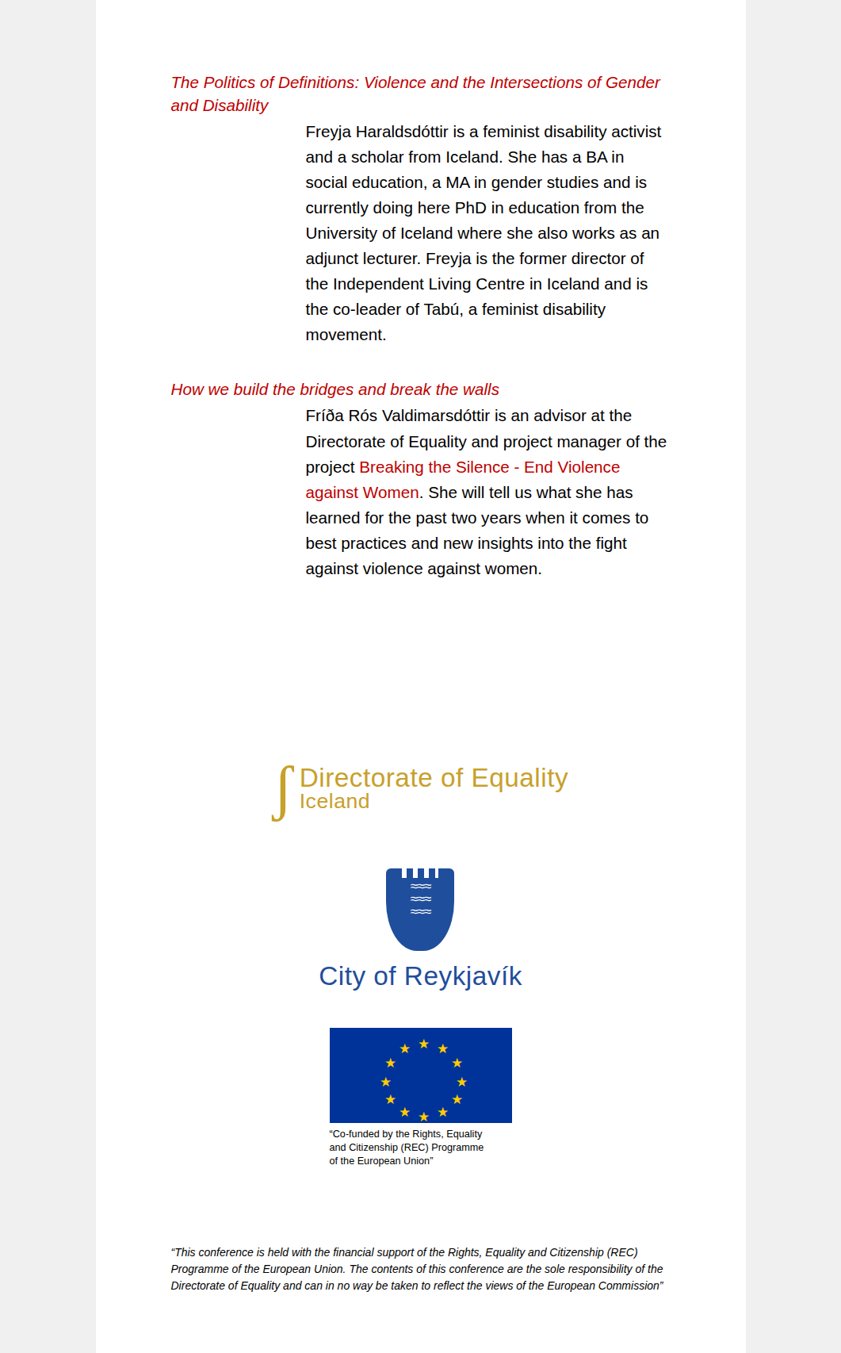The Politics of Definitions: Violence and the Intersections of Gender and Disability
Freyja Haraldsdóttir is a feminist disability activist and a scholar from Iceland. She has a BA in social education, a MA in gender studies and is currently doing here PhD in education from the University of Iceland where she also works as an adjunct lecturer. Freyja is the former director of the Independent Living Centre in Iceland and is the co-leader of Tabú, a feminist disability movement.
How we build the bridges and break the walls
Fríða Rós Valdimarsdóttir is an advisor at the Directorate of Equality and project manager of the project Breaking the Silence - End Violence against Women. She will tell us what she has learned for the past two years when it comes to best practices and new insights into the fight against violence against women.
ʃ
Directorate of Equality
Iceland
≈≈≈
≈≈≈
≈≈≈
City of Reykjavík
★ ★ ★ ★ ★ ★ ★ ★ ★ ★ ★ ★
“Co-funded by the Rights, Equality
and Citizenship (REC) Programme
of the European Union”
“This conference is held with the financial support of the Rights, Equality and Citizenship (REC) Programme of the European Union. The contents of this conference are the sole responsibility of the Directorate of Equality and can in no way be taken to reflect the views of the European Commission”